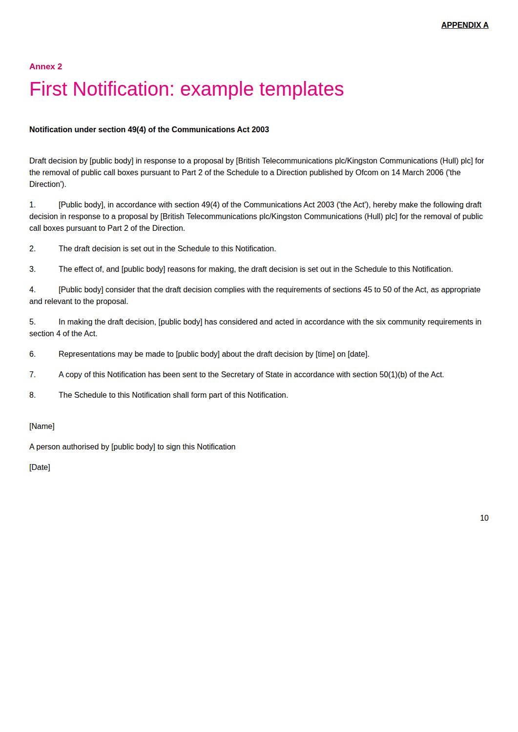APPENDIX A
Annex 2
First Notification: example templates
Notification under section 49(4) of the Communications Act 2003
Draft decision by [public body] in response to a proposal by [British Telecommunications plc/Kingston Communications (Hull) plc] for the removal of public call boxes pursuant to Part 2 of the Schedule to a Direction published by Ofcom on 14 March 2006 ('the Direction').
1.[Public body], in accordance with section 49(4) of the Communications Act 2003 ('the Act'), hereby make the following draft decision in response to a proposal by [British Telecommunications plc/Kingston Communications (Hull) plc] for the removal of public call boxes pursuant to Part 2 of the Direction.
2. The draft decision is set out in the Schedule to this Notification.
3. The effect of, and [public body] reasons for making, the draft decision is set out in the Schedule to this Notification.
4.[Public body] consider that the draft decision complies with the requirements of sections 45 to 50 of the Act, as appropriate and relevant to the proposal.
5. In making the draft decision, [public body] has considered and acted in accordance with the six community requirements in section 4 of the Act.
6. Representations may be made to [public body] about the draft decision by [time] on [date].
7. A copy of this Notification has been sent to the Secretary of State in accordance with section 50(1)(b) of the Act.
8. The Schedule to this Notification shall form part of this Notification.
[Name]
A person authorised by [public body] to sign this Notification
[Date]
10